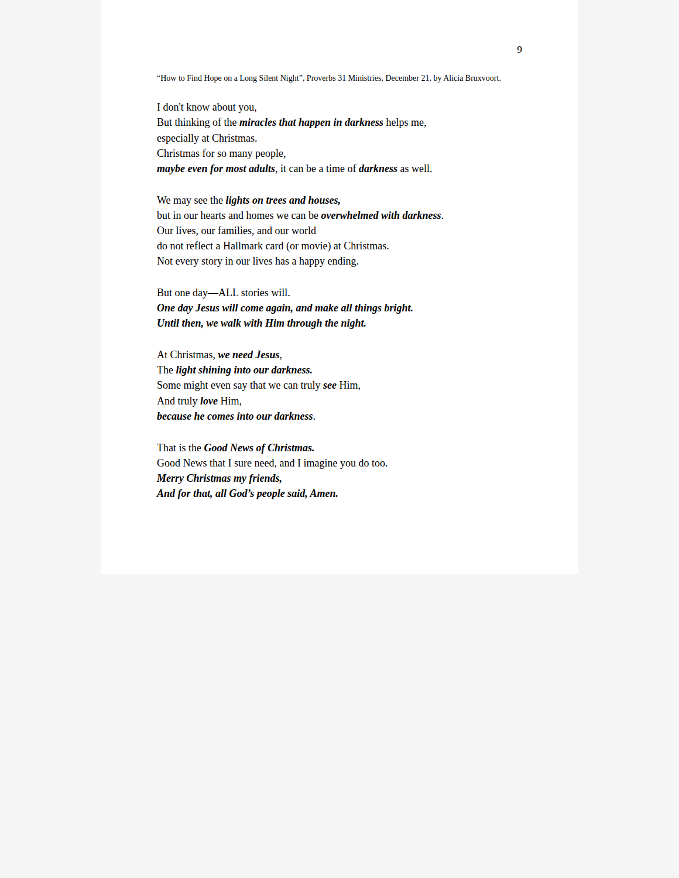9
“How to Find Hope on a Long Silent Night”, Proverbs 31 Ministries, December 21, by Alicia Bruxvoort.
I don't know about you,
But thinking of the miracles that happen in darkness helps me,
especially at Christmas.
Christmas for so many people,
maybe even for most adults, it can be a time of darkness as well.
We may see the lights on trees and houses,
but in our hearts and homes we can be overwhelmed with darkness.
Our lives, our families, and our world
do not reflect a Hallmark card (or movie) at Christmas.
Not every story in our lives has a happy ending.
But one day—ALL stories will.
One day Jesus will come again, and make all things bright.
Until then, we walk with Him through the night.
At Christmas, we need Jesus,
The light shining into our darkness.
Some might even say that we can truly see Him,
And truly love Him,
because he comes into our darkness.
That is the Good News of Christmas.
Good News that I sure need, and I imagine you do too.
Merry Christmas my friends,
And for that, all God’s people said, Amen.